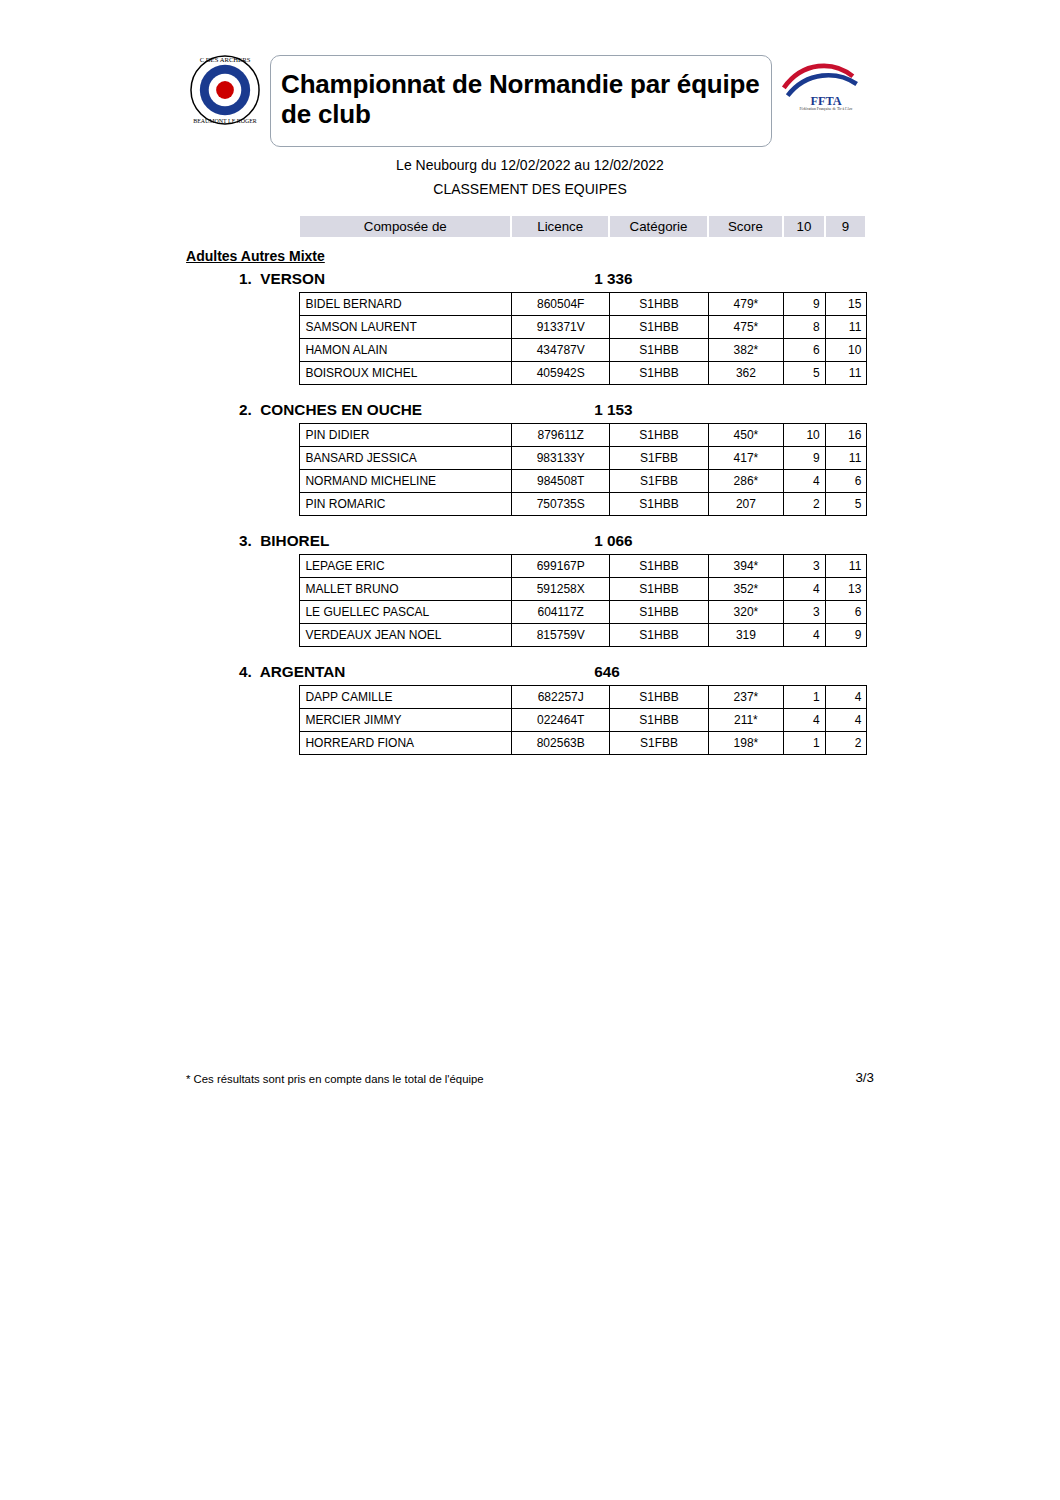Championnat de Normandie par équipe de club
Le Neubourg du 12/02/2022 au 12/02/2022
CLASSEMENT DES EQUIPES
Composée de
Licence
Catégorie
Score
10
9
Adultes Autres Mixte
1. VERSON
1 336
| BIDEL BERNARD | 860504F | S1HBB | 479* | 9 | 15 |
| SAMSON LAURENT | 913371V | S1HBB | 475* | 8 | 11 |
| HAMON ALAIN | 434787V | S1HBB | 382* | 6 | 10 |
| BOISROUX MICHEL | 405942S | S1HBB | 362 | 5 | 11 |
2. CONCHES EN OUCHE
1 153
| PIN DIDIER | 879611Z | S1HBB | 450* | 10 | 16 |
| BANSARD JESSICA | 983133Y | S1FBB | 417* | 9 | 11 |
| NORMAND MICHELINE | 984508T | S1FBB | 286* | 4 | 6 |
| PIN ROMARIC | 750735S | S1HBB | 207 | 2 | 5 |
3. BIHOREL
1 066
| LEPAGE ERIC | 699167P | S1HBB | 394* | 3 | 11 |
| MALLET BRUNO | 591258X | S1HBB | 352* | 4 | 13 |
| LE GUELLEC PASCAL | 604117Z | S1HBB | 320* | 3 | 6 |
| VERDEAUX JEAN NOEL | 815759V | S1HBB | 319 | 4 | 9 |
4. ARGENTAN
646
| DAPP CAMILLE | 682257J | S1HBB | 237* | 1 | 4 |
| MERCIER JIMMY | 022464T | S1HBB | 211* | 4 | 4 |
| HORREARD FIONA | 802563B | S1FBB | 198* | 1 | 2 |
* Ces résultats sont pris en compte dans le total de l'équipe
3/3